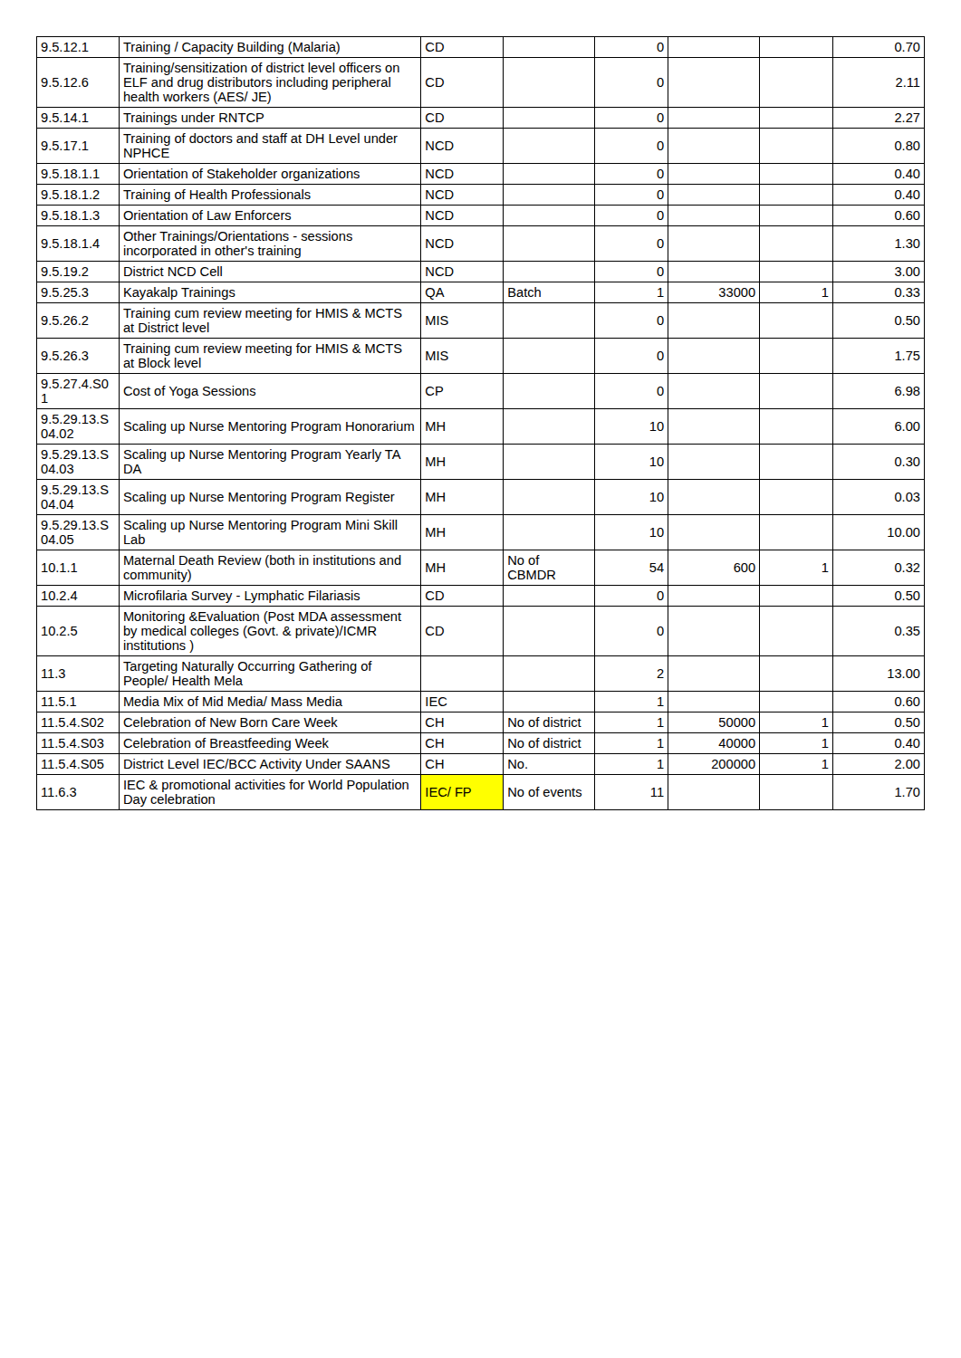| 9.5.12.1 | Training / Capacity Building (Malaria) | CD | | 0 | | | 0.70 |
| 9.5.12.6 | Training/sensitization of district level officers on ELF and drug distributors including peripheral health workers (AES/ JE) | CD | | 0 | | | 2.11 |
| 9.5.14.1 | Trainings under RNTCP | CD | | 0 | | | 2.27 |
| 9.5.17.1 | Training of doctors and staff at DH Level under NPHCE | NCD | | 0 | | | 0.80 |
| 9.5.18.1.1 | Orientation of Stakeholder organizations | NCD | | 0 | | | 0.40 |
| 9.5.18.1.2 | Training of Health Professionals | NCD | | 0 | | | 0.40 |
| 9.5.18.1.3 | Orientation of Law Enforcers | NCD | | 0 | | | 0.60 |
| 9.5.18.1.4 | Other Trainings/Orientations - sessions incorporated in other's training | NCD | | 0 | | | 1.30 |
| 9.5.19.2 | District NCD Cell | NCD | | 0 | | | 3.00 |
| 9.5.25.3 | Kayakalp Trainings | QA | Batch | 1 | 33000 | 1 | 0.33 |
| 9.5.26.2 | Training cum review meeting for HMIS & MCTS at District level | MIS | | 0 | | | 0.50 |
| 9.5.26.3 | Training cum review meeting for HMIS & MCTS at Block level | MIS | | 0 | | | 1.75 |
| 9.5.27.4.S01 | Cost of Yoga Sessions | CP | | 0 | | | 6.98 |
| 9.5.29.13.S04.02 | Scaling up Nurse Mentoring Program Honorarium | MH | | 10 | | | 6.00 |
| 9.5.29.13.S04.03 | Scaling up Nurse Mentoring Program Yearly TA DA | MH | | 10 | | | 0.30 |
| 9.5.29.13.S04.04 | Scaling up Nurse Mentoring Program Register | MH | | 10 | | | 0.03 |
| 9.5.29.13.S04.05 | Scaling up Nurse Mentoring Program Mini Skill Lab | MH | | 10 | | | 10.00 |
| 10.1.1 | Maternal Death Review (both in institutions and community) | MH | No of CBMDR | 54 | 600 | 1 | 0.32 |
| 10.2.4 | Microfilaria Survey - Lymphatic Filariasis | CD | | 0 | | | 0.50 |
| 10.2.5 | Monitoring &Evaluation (Post MDA assessment by medical colleges (Govt. & private)/ICMR institutions ) | CD | | 0 | | | 0.35 |
| 11.3 | Targeting Naturally Occurring Gathering of People/ Health Mela | | | 2 | | | 13.00 |
| 11.5.1 | Media Mix of Mid Media/ Mass Media | IEC | | 1 | | | 0.60 |
| 11.5.4.S02 | Celebration of New Born Care Week | CH | No of district | 1 | 50000 | 1 | 0.50 |
| 11.5.4.S03 | Celebration of Breastfeeding Week | CH | No of district | 1 | 40000 | 1 | 0.40 |
| 11.5.4.S05 | District Level IEC/BCC Activity Under SAANS | CH | No. | 1 | 200000 | 1 | 2.00 |
| 11.6.3 | IEC & promotional activities for World Population Day celebration | IEC/ FP | No of events | 11 | | | 1.70 |